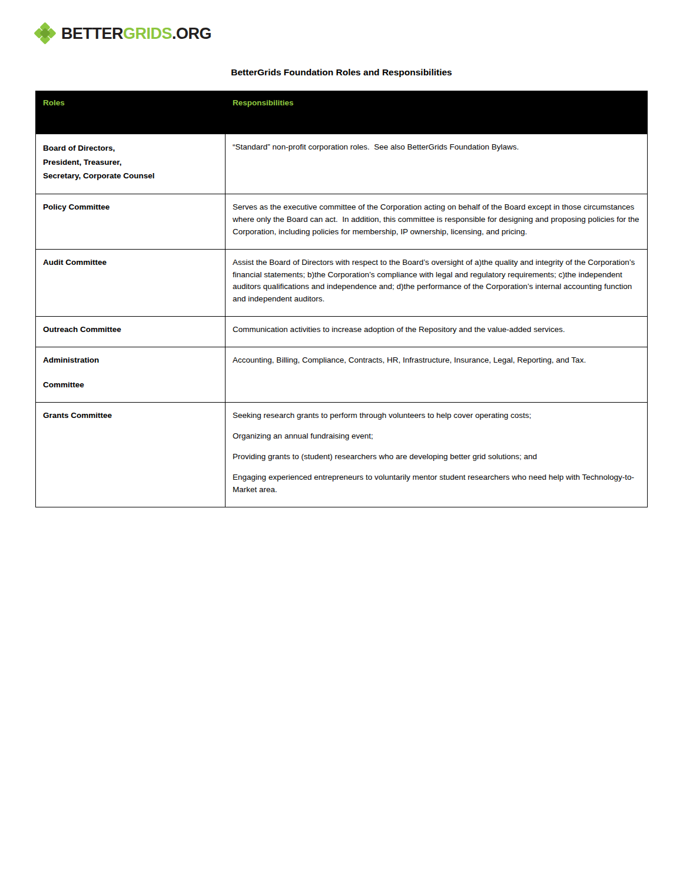BETTER GRIDS.ORG
BetterGrids Foundation Roles and Responsibilities
| Roles | Responsibilities |
| --- | --- |
| Board of Directors, President, Treasurer, Secretary, Corporate Counsel | “Standard” non-profit corporation roles. See also BetterGrids Foundation Bylaws. |
| Policy Committee | Serves as the executive committee of the Corporation acting on behalf of the Board except in those circumstances where only the Board can act. In addition, this committee is responsible for designing and proposing policies for the Corporation, including policies for membership, IP ownership, licensing, and pricing. |
| Audit Committee | Assist the Board of Directors with respect to the Board’s oversight of a)the quality and integrity of the Corporation’s financial statements; b)the Corporation’s compliance with legal and regulatory requirements; c)the independent auditors qualifications and independence and; d)the performance of the Corporation’s internal accounting function and independent auditors. |
| Outreach Committee | Communication activities to increase adoption of the Repository and the value-added services. |
| Administration Committee | Accounting, Billing, Compliance, Contracts, HR, Infrastructure, Insurance, Legal, Reporting, and Tax. |
| Grants Committee | Seeking research grants to perform through volunteers to help cover operating costs; Organizing an annual fundraising event; Providing grants to (student) researchers who are developing better grid solutions; and Engaging experienced entrepreneurs to voluntarily mentor student researchers who need help with Technology-to-Market area. |